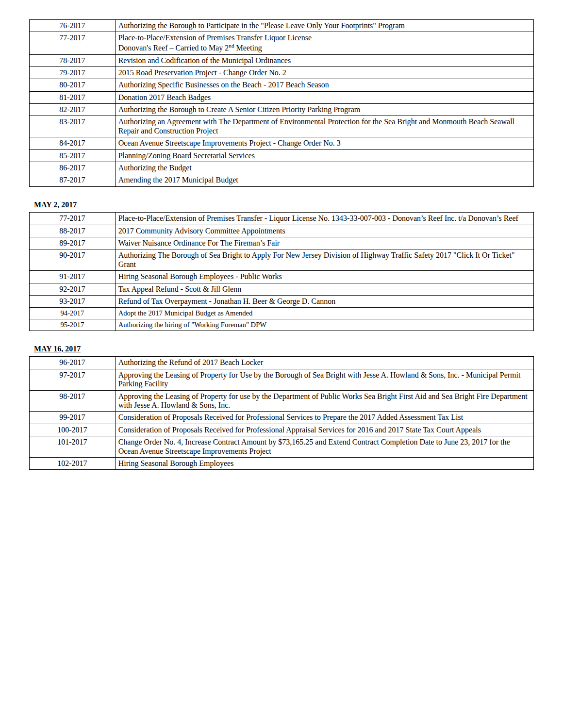| 76-2017 | Authorizing the Borough to Participate in the "Please Leave Only Your Footprints" Program |
| 77-2017 | Place-to-Place/Extension of Premises Transfer Liquor License Donovan's Reef – Carried to May 2 nd Meeting |
| 78-2017 | Revision and Codification of the Municipal Ordinances |
| 79-2017 | 2015 Road Preservation Project - Change Order No. 2 |
| 80-2017 | Authorizing Specific Businesses on the Beach - 2017 Beach Season |
| 81-2017 | Donation 2017 Beach Badges |
| 82-2017 | Authorizing the Borough to Create A Senior Citizen Priority Parking Program |
| 83-2017 | Authorizing an Agreement with The Department of Environmental Protection for the Sea Bright and Monmouth Beach Seawall Repair and Construction Project |
| 84-2017 | Ocean Avenue Streetscape Improvements Project - Change Order No. 3 |
| 85-2017 | Planning/Zoning Board Secretarial Services |
| 86-2017 | Authorizing the Budget |
| 87-2017 | Amending the 2017 Municipal Budget |
MAY 2, 2017
| 77-2017 | Place-to-Place/Extension of Premises Transfer - Liquor License No. 1343-33-007-003 - Donovan’s Reef Inc. t/a Donovan’s Reef |
| 88-2017 | 2017 Community Advisory Committee Appointments |
| 89-2017 | Waiver Nuisance Ordinance For The Fireman’s Fair |
| 90-2017 | Authorizing The Borough of Sea Bright to Apply For New Jersey Division of Highway Traffic Safety 2017 "Click It Or Ticket" Grant |
| 91-2017 | Hiring Seasonal Borough Employees - Public Works |
| 92-2017 | Tax Appeal Refund - Scott & Jill Glenn |
| 93-2017 | Refund of Tax Overpayment - Jonathan H. Beer & George D. Cannon |
| 94-2017 | Adopt the 2017 Municipal Budget as Amended |
| 95-2017 | Authorizing the hiring of "Working Foreman" DPW |
MAY 16, 2017
| 96-2017 | Authorizing the Refund of 2017 Beach Locker |
| 97-2017 | Approving the Leasing of Property for Use by the Borough of Sea Bright with Jesse A. Howland & Sons, Inc. - Municipal Permit Parking Facility |
| 98-2017 | Approving the Leasing of Property for use by the Department of Public Works Sea Bright First Aid and Sea Bright Fire Department with Jesse A. Howland & Sons, Inc. |
| 99-2017 | Consideration of Proposals Received for Professional Services to Prepare the 2017 Added Assessment Tax List |
| 100-2017 | Consideration of Proposals Received for Professional Appraisal Services for 2016 and 2017 State Tax Court Appeals |
| 101-2017 | Change Order No. 4, Increase Contract Amount by $73,165.25 and Extend Contract Completion Date to June 23, 2017 for the Ocean Avenue Streetscape Improvements Project |
| 102-2017 | Hiring Seasonal Borough Employees |